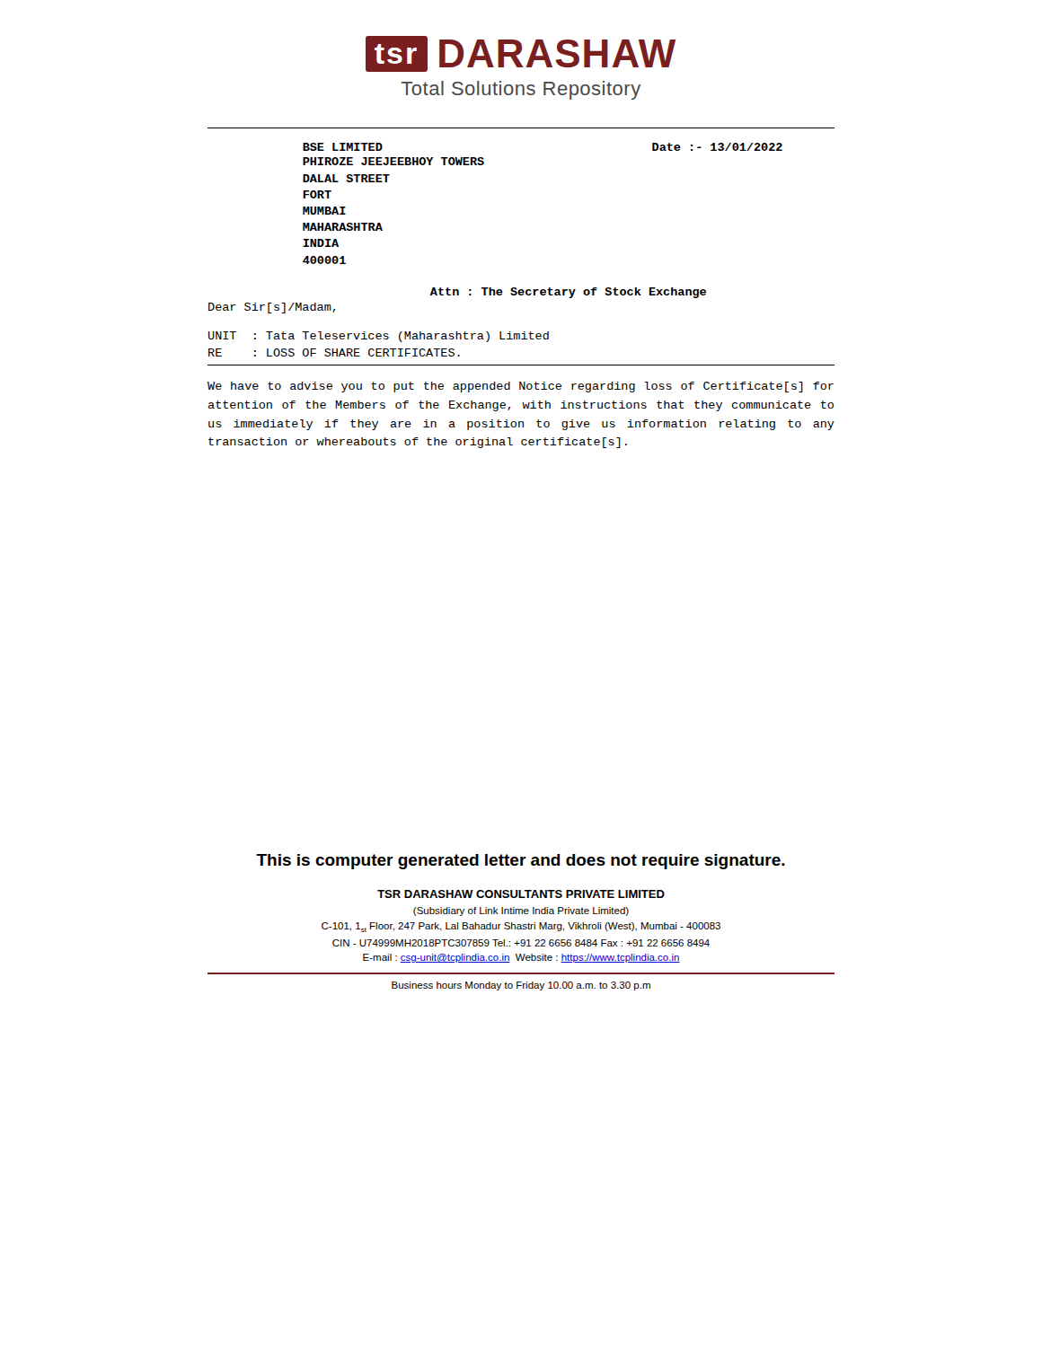tsr DARASHAW
Total Solutions Repository
BSE LIMITED Date :- 13/01/2022
PHIROZE JEEJEEBHOY TOWERS DALAL STREET FORT MUMBAI MAHARASHTRA INDIA 400001
Attn : The Secretary of Stock Exchange
Dear Sir[s]/Madam,
UNIT : Tata Teleservices (Maharashtra) Limited RE : LOSS OF SHARE CERTIFICATES.
We have to advise you to put the appended Notice regarding loss of Certificate[s] for attention of the Members of the Exchange, with instructions that they communicate to us immediately if they are in a position to give us information relating to any transaction or whereabouts of the original certificate[s].
This is computer generated letter and does not require signature.
TSR DARASHAW CONSULTANTS PRIVATE LIMITED
(Subsidiary of Link Intime India Private Limited)
C-101, 1st Floor, 247 Park, Lal Bahadur Shastri Marg, Vikhroli (West), Mumbai - 400083
CIN - U74999MH2018PTC307859 Tel.: +91 22 6656 8484 Fax : +91 22 6656 8494
E-mail : csg-unit@tcplindia.co.in Website : https://www.tcplindia.co.in
Business hours Monday to Friday 10.00 a.m. to 3.30 p.m